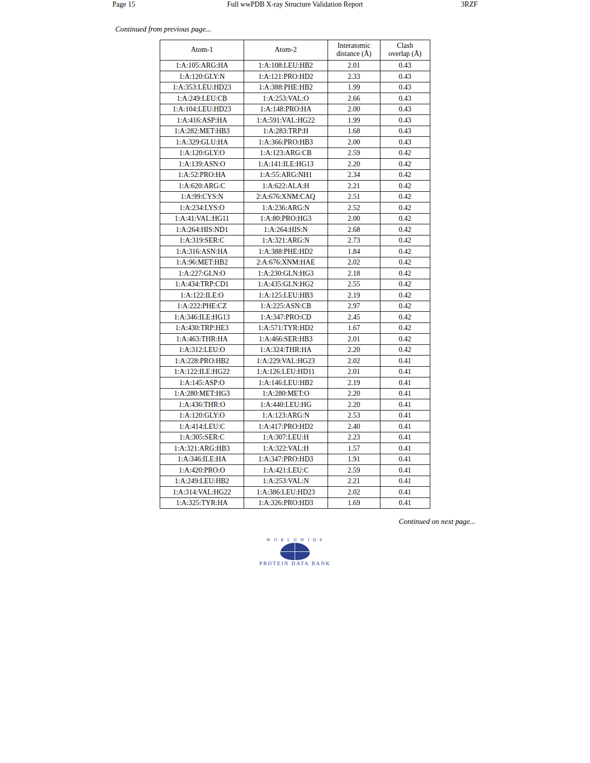Page 15
Full wwPDB X-ray Structure Validation Report
3RZF
Continued from previous page...
| Atom-1 | Atom-2 | Interatomic distance (Å) | Clash overlap (Å) |
| --- | --- | --- | --- |
| 1:A:105:ARG:HA | 1:A:108:LEU:HB2 | 2.01 | 0.43 |
| 1:A:120:GLY:N | 1:A:121:PRO:HD2 | 2.33 | 0.43 |
| 1:A:353:LEU:HD23 | 1:A:388:PHE:HB2 | 1.99 | 0.43 |
| 1:A:249:LEU:CB | 1:A:253:VAL:O | 2.66 | 0.43 |
| 1:A:104:LEU:HD23 | 1:A:148:PRO:HA | 2.00 | 0.43 |
| 1:A:416:ASP:HA | 1:A:591:VAL:HG22 | 1.99 | 0.43 |
| 1:A:282:MET:HB3 | 1:A:283:TRP:H | 1.68 | 0.43 |
| 1:A:329:GLU:HA | 1:A:366:PRO:HB3 | 2.00 | 0.43 |
| 1:A:120:GLY:O | 1:A:123:ARG:CB | 2.59 | 0.42 |
| 1:A:139:ASN:O | 1:A:141:ILE:HG13 | 2.20 | 0.42 |
| 1:A:52:PRO:HA | 1:A:55:ARG:NH1 | 2.34 | 0.42 |
| 1:A:620:ARG:C | 1:A:622:ALA:H | 2.21 | 0.42 |
| 1:A:99:CYS:N | 2:A:676:XNM:CAQ | 2.51 | 0.42 |
| 1:A:234:LYS:O | 1:A:236:ARG:N | 2.52 | 0.42 |
| 1:A:41:VAL:HG11 | 1:A:80:PRO:HG3 | 2.00 | 0.42 |
| 1:A:264:HIS:ND1 | 1:A:264:HIS:N | 2.68 | 0.42 |
| 1:A:319:SER:C | 1:A:321:ARG:N | 2.73 | 0.42 |
| 1:A:316:ASN:HA | 1:A:388:PHE:HD2 | 1.84 | 0.42 |
| 1:A:96:MET:HB2 | 2:A:676:XNM:HAE | 2.02 | 0.42 |
| 1:A:227:GLN:O | 1:A:230:GLN:HG3 | 2.18 | 0.42 |
| 1:A:434:TRP:CD1 | 1:A:435:GLN:HG2 | 2.55 | 0.42 |
| 1:A:122:ILE:O | 1:A:125:LEU:HB3 | 2.19 | 0.42 |
| 1:A:222:PHE:CZ | 1:A:225:ASN:CB | 2.97 | 0.42 |
| 1:A:346:ILE:HG13 | 1:A:347:PRO:CD | 2.45 | 0.42 |
| 1:A:430:TRP:HE3 | 1:A:571:TYR:HD2 | 1.67 | 0.42 |
| 1:A:463:THR:HA | 1:A:466:SER:HB3 | 2.01 | 0.42 |
| 1:A:312:LEU:O | 1:A:324:THR:HA | 2.20 | 0.42 |
| 1:A:228:PRO:HB2 | 1:A:229:VAL:HG23 | 2.02 | 0.41 |
| 1:A:122:ILE:HG22 | 1:A:126:LEU:HD11 | 2.01 | 0.41 |
| 1:A:145:ASP:O | 1:A:146:LEU:HB2 | 2.19 | 0.41 |
| 1:A:280:MET:HG3 | 1:A:280:MET:O | 2.20 | 0.41 |
| 1:A:436:THR:O | 1:A:440:LEU:HG | 2.20 | 0.41 |
| 1:A:120:GLY:O | 1:A:123:ARG:N | 2.53 | 0.41 |
| 1:A:414:LEU:C | 1:A:417:PRO:HD2 | 2.40 | 0.41 |
| 1:A:305:SER:C | 1:A:307:LEU:H | 2.23 | 0.41 |
| 1:A:321:ARG:HB3 | 1:A:322:VAL:H | 1.57 | 0.41 |
| 1:A:346:ILE:HA | 1:A:347:PRO:HD3 | 1.91 | 0.41 |
| 1:A:420:PRO:O | 1:A:421:LEU:C | 2.59 | 0.41 |
| 1:A:249:LEU:HB2 | 1:A:253:VAL:N | 2.21 | 0.41 |
| 1:A:314:VAL:HG22 | 1:A:386:LEU:HD23 | 2.02 | 0.41 |
| 1:A:325:TYR:HA | 1:A:326:PRO:HD3 | 1.69 | 0.41 |
Continued on next page...
W O R L D W I D E
PROTEIN DATA BANK